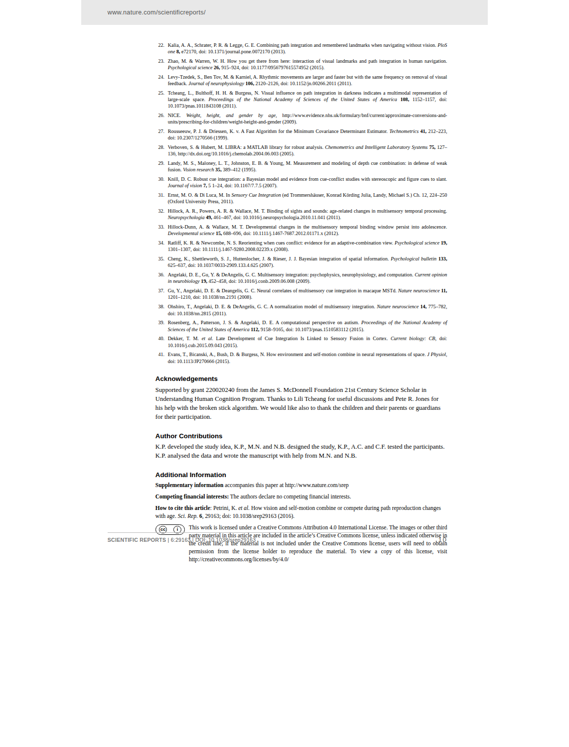www.nature.com/scientificreports/
22. Kalia, A. A., Schrater, P. R. & Legge, G. E. Combining path integration and remembered landmarks when navigating without vision. PloS one 8, e72170, doi: 10.1371/journal.pone.0072170 (2013).
23. Zhao, M. & Warren, W. H. How you get there from here: interaction of visual landmarks and path integration in human navigation. Psychological science 26, 915–924, doi: 10.1177/0956797615574952 (2015).
24. Levy-Tzedek, S., Ben Tov, M. & Karniel, A. Rhythmic movements are larger and faster but with the same frequency on removal of visual feedback. Journal of neurophysiology 106, 2120–2126, doi: 10.1152/jn.00266.2011 (2011).
25. Tcheang, L., Bulthoff, H. H. & Burgess, N. Visual influence on path integration in darkness indicates a multimodal representation of large-scale space. Proceedings of the National Academy of Sciences of the United States of America 108, 1152–1157, doi: 10.1073/pnas.1011843108 (2011).
26. NICE. Weight, height, and gender by age, http://www.evidence.nhs.uk/formulary/bnf/current/approximate-conversions-and-units/prescribing-for-children/weight-height-and-gender (2009).
27. Rousseeuw, P. J. & Driessen, K. v. A Fast Algorithm for the Minimum Covariance Determinant Estimator. Technometrics 41, 212–223, doi: 10.2307/1270566 (1999).
28. Verboven, S. & Hubert, M. LIBRA: a MATLAB library for robust analysis. Chemometrics and Intelligent Laboratory Systems 75, 127–136, http://dx.doi.org/10.1016/j.chemolab.2004.06.003 (2005).
29. Landy, M. S., Maloney, L. T., Johnston, E. B. & Young, M. Measurement and modeling of depth cue combination: in defense of weak fusion. Vision research 35, 389–412 (1995).
30. Knill, D. C. Robust cue integration: a Bayesian model and evidence from cue-conflict studies with stereoscopic and figure cues to slant. Journal of vision 7, 5 1–24, doi: 10.1167/7.7.5 (2007).
31. Ernst, M. O. & Di Luca, M. In Sensory Cue Integration (ed Trommershäuser, Konrad Körding Julia, Landy, Michael S.) Ch. 12, 224–250 (Oxford University Press, 2011).
32. Hillock, A. R., Powers, A. R. & Wallace, M. T. Binding of sights and sounds: age-related changes in multisensory temporal processing. Neuropsychologia 49, 461–467, doi: 10.1016/j.neuropsychologia.2010.11.041 (2011).
33. Hillock-Dunn, A. & Wallace, M. T. Developmental changes in the multisensory temporal binding window persist into adolescence. Developmental science 15, 688–696, doi: 10.1111/j.1467-7687.2012.01171.x (2012).
34. Ratliff, K. R. & Newcombe, N. S. Reorienting when cues conflict: evidence for an adaptive-combination view. Psychological science 19, 1301–1307, doi: 10.1111/j.1467-9280.2008.02239.x (2008).
35. Cheng, K., Shettleworth, S. J., Huttenlocher, J. & Rieser, J. J. Bayesian integration of spatial information. Psychological bulletin 133, 625–637, doi: 10.1037/0033-2909.133.4.625 (2007).
36. Angelaki, D. E., Gu, Y. & DeAngelis, G. C. Multisensory integration: psychophysics, neurophysiology, and computation. Current opinion in neurobiology 19, 452–458, doi: 10.1016/j.conb.2009.06.008 (2009).
37. Gu, Y., Angelaki, D. E. & Deangelis, G. C. Neural correlates of multisensory cue integration in macaque MSTd. Nature neuroscience 11, 1201–1210, doi: 10.1038/nn.2191 (2008).
38. Ohshiro, T., Angelaki, D. E. & DeAngelis, G. C. A normalization model of multisensory integration. Nature neuroscience 14, 775–782, doi: 10.1038/nn.2815 (2011).
39. Rosenberg, A., Patterson, J. S. & Angelaki, D. E. A computational perspective on autism. Proceedings of the National Academy of Sciences of the United States of America 112, 9158–9165, doi: 10.1073/pnas.1510583112 (2015).
40. Dekker, T. M. et al. Late Development of Cue Integration Is Linked to Sensory Fusion in Cortex. Current biology: CB, doi: 10.1016/j.cub.2015.09.043 (2015).
41. Evans, T., Bicanski, A., Bush, D. & Burgess, N. How environment and self-motion combine in neural representations of space. J Physiol, doi: 10.1113/JP270666 (2015).
Acknowledgements
Supported by grant 220020240 from the James S. McDonnell Foundation 21st Century Science Scholar in Understanding Human Cognition Program. Thanks to Lili Tcheang for useful discussions and Pete R. Jones for his help with the broken stick algorithm. We would like also to thank the children and their parents or guardians for their participation.
Author Contributions
K.P. developed the study idea, K.P., M.N. and N.B. designed the study, K.P., A.C. and C.F. tested the participants. K.P. analysed the data and wrote the manuscript with help from M.N. and N.B.
Additional Information
Supplementary information accompanies this paper at http://www.nature.com/srep
Competing financial interests: The authors declare no competing financial interests.
How to cite this article: Petrini, K. et al. How vision and self-motion combine or compete during path reproduction changes with age. Sci. Rep. 6, 29163; doi: 10.1038/srep29163 (2016).
cc i
This work is licensed under a Creative Commons Attribution 4.0 International License. The images or other third party material in this article are included in the article’s Creative Commons license, unless indicated otherwise in the credit line; if the material is not included under the Creative Commons license, users will need to obtain permission from the license holder to reproduce the material. To view a copy of this license, visit http://creativecommons.org/licenses/by/4.0/
SCIENTIFIC REPORTS | 6:29163 | DOI: 10.1038/srep29163
10